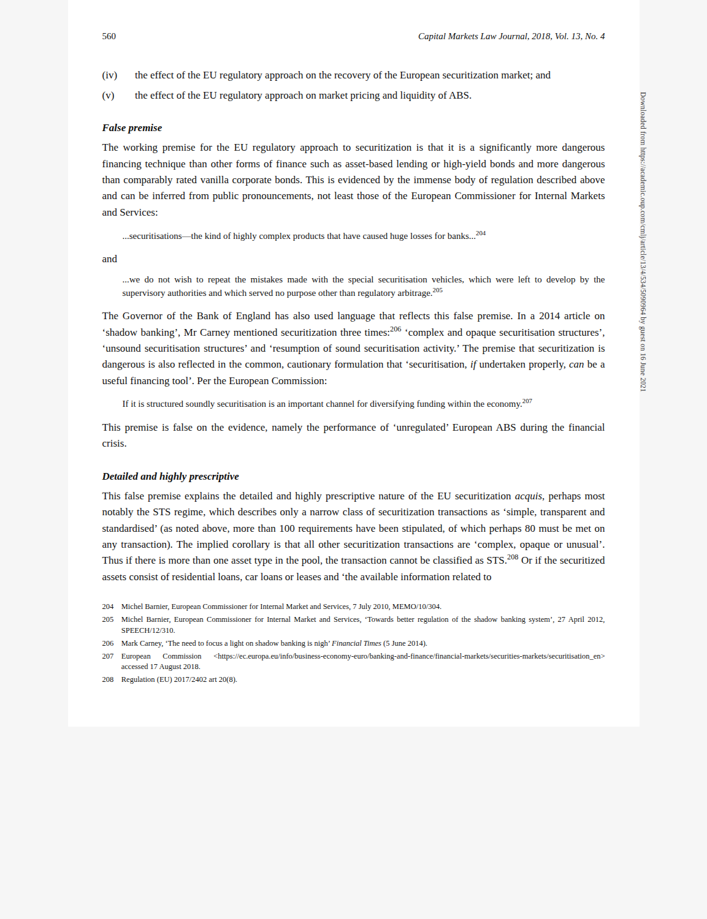Downloaded from https://academic.oup.com/cmlj/article/13/4/534/5090964 by guest on 16 June 2021
560 Capital Markets Law Journal, 2018, Vol. 13, No. 4
(iv) the effect of the EU regulatory approach on the recovery of the European securitization market; and
(v) the effect of the EU regulatory approach on market pricing and liquidity of ABS.
False premise
The working premise for the EU regulatory approach to securitization is that it is a significantly more dangerous financing technique than other forms of finance such as asset-based lending or high-yield bonds and more dangerous than comparably rated vanilla corporate bonds. This is evidenced by the immense body of regulation described above and can be inferred from public pronouncements, not least those of the European Commissioner for Internal Markets and Services:
...securitisations—the kind of highly complex products that have caused huge losses for banks...204
and
...we do not wish to repeat the mistakes made with the special securitisation vehicles, which were left to develop by the supervisory authorities and which served no purpose other than regulatory arbitrage.205
The Governor of the Bank of England has also used language that reflects this false premise. In a 2014 article on ‘shadow banking’, Mr Carney mentioned securitization three times:206 ‘complex and opaque securitisation structures’, ‘unsound securitisation structures’ and ‘resumption of sound securitisation activity.’ The premise that securitization is dangerous is also reflected in the common, cautionary formulation that ‘securitisation, if undertaken properly, can be a useful financing tool’. Per the European Commission:
If it is structured soundly securitisation is an important channel for diversifying funding within the economy.207
This premise is false on the evidence, namely the performance of ‘unregulated’ European ABS during the financial crisis.
Detailed and highly prescriptive
This false premise explains the detailed and highly prescriptive nature of the EU securitization acquis, perhaps most notably the STS regime, which describes only a narrow class of securitization transactions as ‘simple, transparent and standardised’ (as noted above, more than 100 requirements have been stipulated, of which perhaps 80 must be met on any transaction). The implied corollary is that all other securitization transactions are ‘complex, opaque or unusual’. Thus if there is more than one asset type in the pool, the transaction cannot be classified as STS.208 Or if the securitized assets consist of residential loans, car loans or leases and ‘the available information related to
204 Michel Barnier, European Commissioner for Internal Market and Services, 7 July 2010, MEMO/10/304.
205 Michel Barnier, European Commissioner for Internal Market and Services, ‘Towards better regulation of the shadow banking system’, 27 April 2012, SPEECH/12/310.
206 Mark Carney, ‘The need to focus a light on shadow banking is nigh’ Financial Times (5 June 2014).
207 European Commission <https://ec.europa.eu/info/business-economy-euro/banking-and-finance/financial-markets/securities-markets/securitisation_en> accessed 17 August 2018.
208 Regulation (EU) 2017/2402 art 20(8).